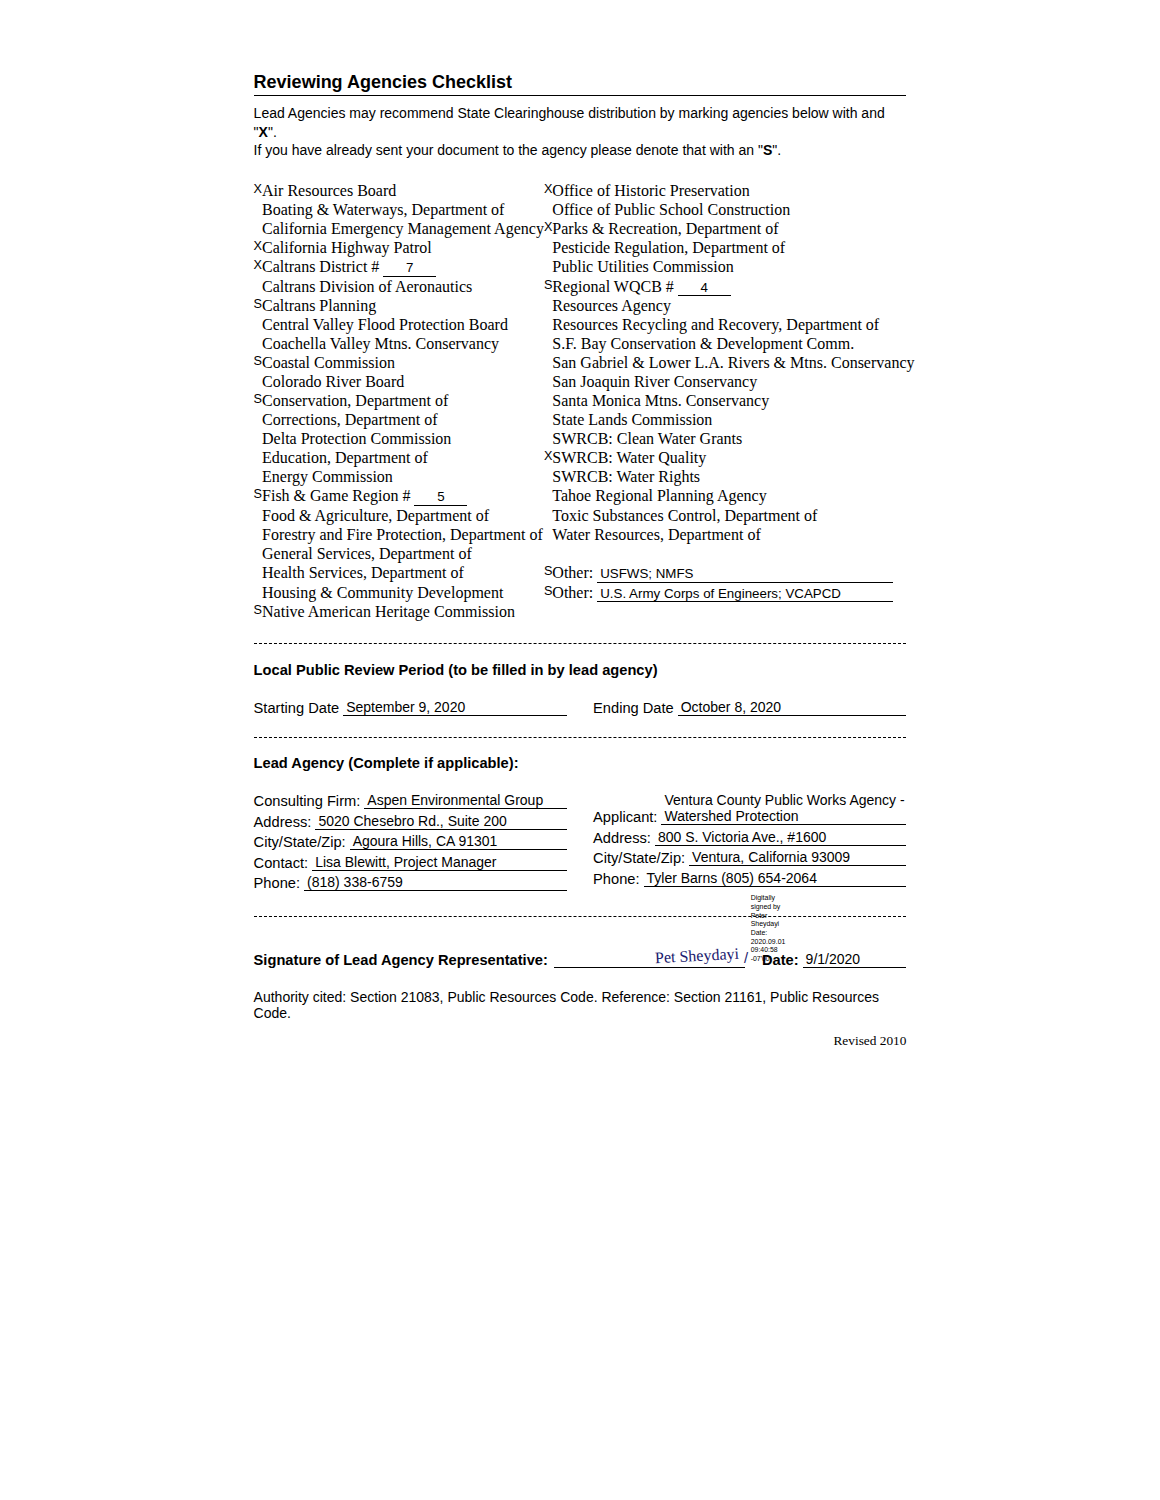Reviewing Agencies Checklist
Lead Agencies may recommend State Clearinghouse distribution by marking agencies below with and "X".
If you have already sent your document to the agency please denote that with an "S".
| X | | Air Resources Board | | X | | Office of Historic Preservation |
| | | Boating & Waterways, Department of | | | | Office of Public School Construction |
| | | California Emergency Management Agency | | X | | Parks & Recreation, Department of |
| X | | California Highway Patrol | | | | Pesticide Regulation, Department of |
| X | | Caltrans District # 7 | | | | Public Utilities Commission |
| | | Caltrans Division of Aeronautics | | S | | Regional WQCB # 4 |
| S | | Caltrans Planning | | | | Resources Agency |
| | | Central Valley Flood Protection Board | | | | Resources Recycling and Recovery, Department of |
| | | Coachella Valley Mtns. Conservancy | | | | S.F. Bay Conservation & Development Comm. |
| S | | Coastal Commission | | | | San Gabriel & Lower L.A. Rivers & Mtns. Conservancy |
| | | Colorado River Board | | | | San Joaquin River Conservancy |
| S | | Conservation, Department of | | | | Santa Monica Mtns. Conservancy |
| | | Corrections, Department of | | | | State Lands Commission |
| | | Delta Protection Commission | | | | SWRCB: Clean Water Grants |
| | | Education, Department of | | X | | SWRCB: Water Quality |
| | | Energy Commission | | | | SWRCB: Water Rights |
| S | | Fish & Game Region # 5 | | | | Tahoe Regional Planning Agency |
| | | Food & Agriculture, Department of | | | | Toxic Substances Control, Department of |
| | | Forestry and Fire Protection, Department of | | | | Water Resources, Department of |
| | | General Services, Department of | | | | |
| | | Health Services, Department of | | S | | Other: USFWS; NMFS |
| | | Housing & Community Development | | S | | Other: U.S. Army Corps of Engineers; VCAPCD |
| S | | Native American Heritage Commission | | | | |
Local Public Review Period (to be filled in by lead agency)
Starting Date September 9, 2020
Ending Date October 8, 2020
Lead Agency (Complete if applicable):
Consulting Firm: Aspen Environmental Group
Address: 5020 Chesebro Rd., Suite 200
City/State/Zip: Agoura Hills, CA 91301
Contact: Lisa Blewitt, Project Manager
Phone:(818) 338-6759
Applicant: Ventura County Public Works Agency - Watershed Protection
Address: 800 S. Victoria Ave., #1600
City/State/Zip: Ventura, California 93009
Phone: Tyler Barns (805) 654-2064
Signature of Lead Agency Representative: Pet Sheydayi / Digitally signed by Peter Sheydayi
Date: 2020.09.01 09:40:58 -07'00' Date: 9/1/2020
Authority cited: Section 21083, Public Resources Code. Reference: Section 21161, Public Resources Code.
Revised 2010